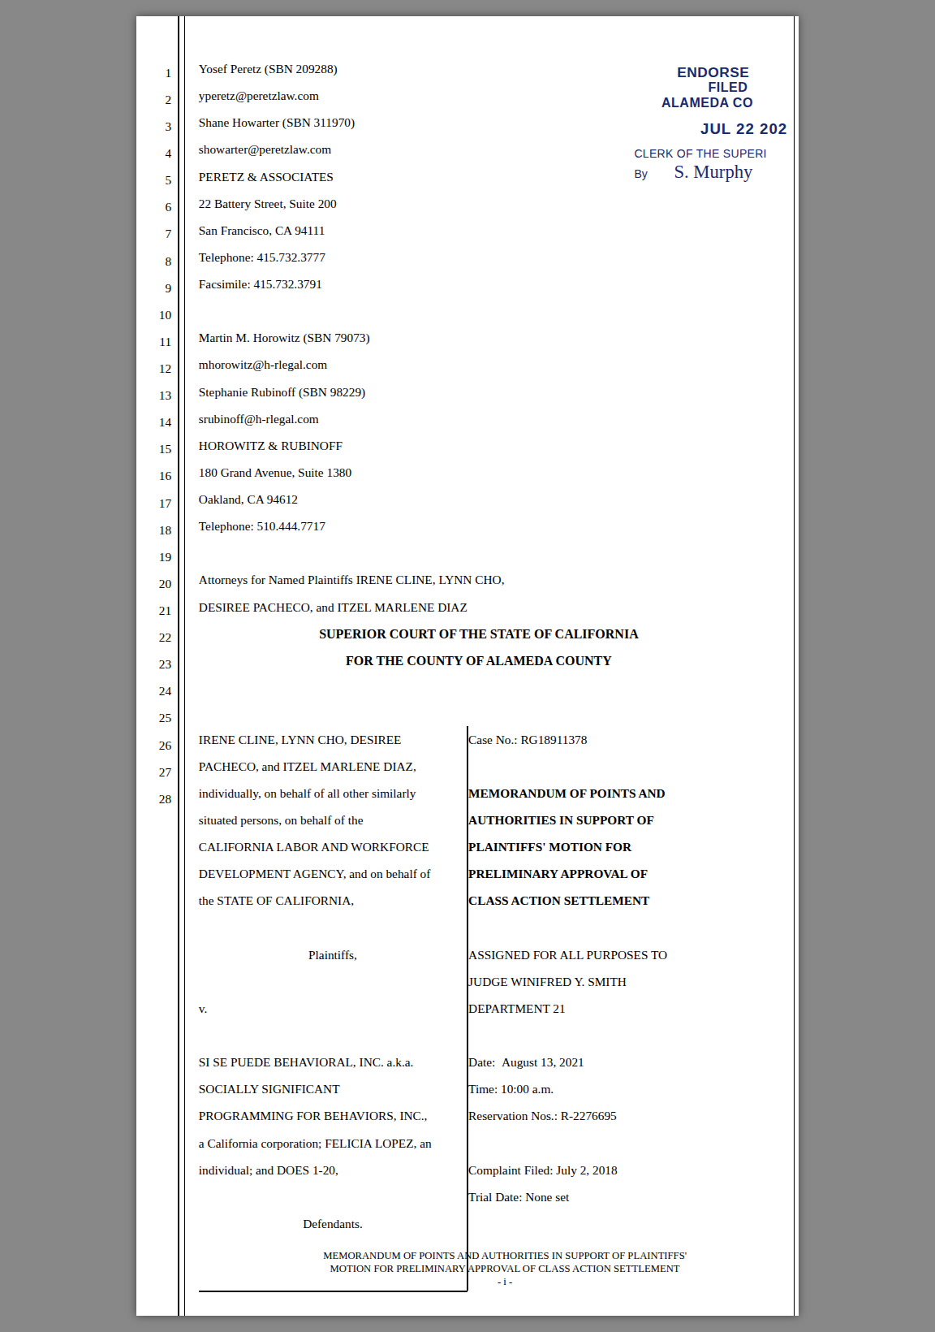1 2 3 4 5 6 7 8 9 10 11 12 13 14 15 16 17 18 19 20 21 22 23 24 25 26 27 28
ENDORSE
FILED
ALAMEDA CO
JUL 22 202
CLERK OF THE SUPERI
By S. Murphy
Yosef Peretz (SBN 209288)
yperetz@peretzlaw.com
Shane Howarter (SBN 311970)
showarter@peretzlaw.com
PERETZ & ASSOCIATES
22 Battery Street, Suite 200
San Francisco, CA 94111
Telephone: 415.732.3777
Facsimile: 415.732.3791
Martin M. Horowitz (SBN 79073)
mhorowitz@h-rlegal.com
Stephanie Rubinoff (SBN 98229)
srubinoff@h-rlegal.com
HOROWITZ & RUBINOFF
180 Grand Avenue, Suite 1380
Oakland, CA 94612
Telephone: 510.444.7717
Attorneys for Named Plaintiffs IRENE CLINE, LYNN CHO,
DESIREE PACHECO, and ITZEL MARLENE DIAZ
SUPERIOR COURT OF THE STATE OF CALIFORNIA
FOR THE COUNTY OF ALAMEDA COUNTY
| IRENE CLINE, LYNN CHO, DESIREE PACHECO, and ITZEL MARLENE DIAZ, individually, on behalf of all other similarly situated persons, on behalf of the CALIFORNIA LABOR AND WORKFORCE DEVELOPMENT AGENCY, and on behalf of the STATE OF CALIFORNIA, Plaintiffs, v. SI SE PUEDE BEHAVIORAL, INC. a.k.a. SOCIALLY SIGNIFICANT PROGRAMMING FOR BEHAVIORS, INC., a California corporation; FELICIA LOPEZ, an individual; and DOES 1-20, Defendants. | Case No.: RG18911378 MEMORANDUM OF POINTS AND AUTHORITIES IN SUPPORT OF PLAINTIFFS' MOTION FOR PRELIMINARY APPROVAL OF CLASS ACTION SETTLEMENT ASSIGNED FOR ALL PURPOSES TO JUDGE WINIFRED Y. SMITH DEPARTMENT 21 Date: August 13, 2021 Time: 10:00 a.m. Reservation Nos.: R-2276695 Complaint Filed: July 2, 2018 Trial Date: None set |
MEMORANDUM OF POINTS AND AUTHORITIES IN SUPPORT OF PLAINTIFFS'
MOTION FOR PRELIMINARY APPROVAL OF CLASS ACTION SETTLEMENT
- i -